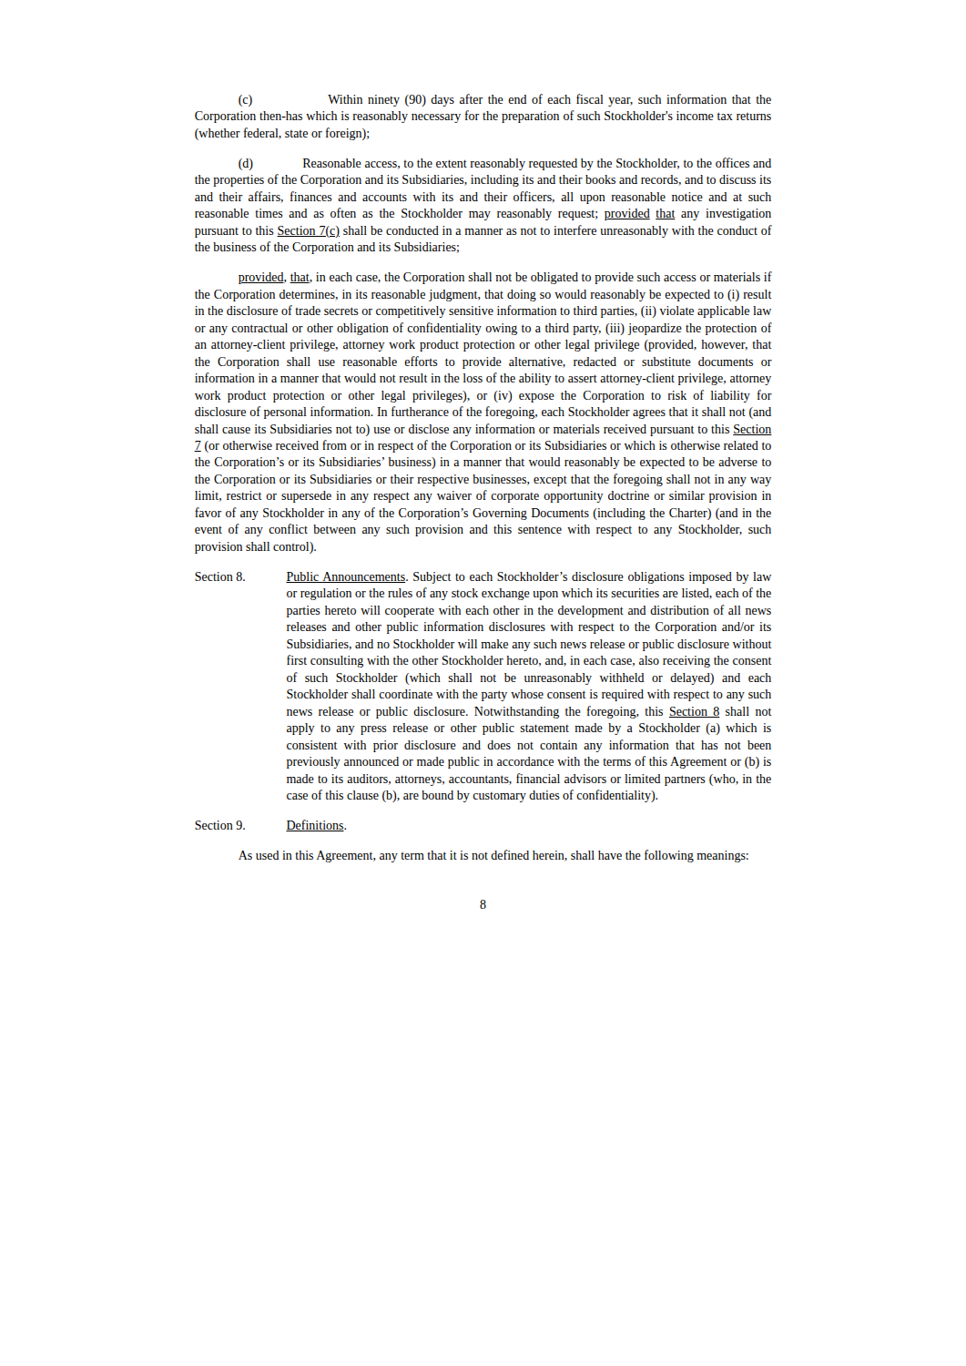(c) Within ninety (90) days after the end of each fiscal year, such information that the Corporation then-has which is reasonably necessary for the preparation of such Stockholder's income tax returns (whether federal, state or foreign);
(d) Reasonable access, to the extent reasonably requested by the Stockholder, to the offices and the properties of the Corporation and its Subsidiaries, including its and their books and records, and to discuss its and their affairs, finances and accounts with its and their officers, all upon reasonable notice and at such reasonable times and as often as the Stockholder may reasonably request; provided that any investigation pursuant to this Section 7(c) shall be conducted in a manner as not to interfere unreasonably with the conduct of the business of the Corporation and its Subsidiaries;
provided, that, in each case, the Corporation shall not be obligated to provide such access or materials if the Corporation determines, in its reasonable judgment, that doing so would reasonably be expected to (i) result in the disclosure of trade secrets or competitively sensitive information to third parties, (ii) violate applicable law or any contractual or other obligation of confidentiality owing to a third party, (iii) jeopardize the protection of an attorney-client privilege, attorney work product protection or other legal privilege (provided, however, that the Corporation shall use reasonable efforts to provide alternative, redacted or substitute documents or information in a manner that would not result in the loss of the ability to assert attorney-client privilege, attorney work product protection or other legal privileges), or (iv) expose the Corporation to risk of liability for disclosure of personal information. In furtherance of the foregoing, each Stockholder agrees that it shall not (and shall cause its Subsidiaries not to) use or disclose any information or materials received pursuant to this Section 7 (or otherwise received from or in respect of the Corporation or its Subsidiaries or which is otherwise related to the Corporation’s or its Subsidiaries’ business) in a manner that would reasonably be expected to be adverse to the Corporation or its Subsidiaries or their respective businesses, except that the foregoing shall not in any way limit, restrict or supersede in any respect any waiver of corporate opportunity doctrine or similar provision in favor of any Stockholder in any of the Corporation’s Governing Documents (including the Charter) (and in the event of any conflict between any such provision and this sentence with respect to any Stockholder, such provision shall control).
Section 8.
Public Announcements. Subject to each Stockholder’s disclosure obligations imposed by law or regulation or the rules of any stock exchange upon which its securities are listed, each of the parties hereto will cooperate with each other in the development and distribution of all news releases and other public information disclosures with respect to the Corporation and/or its Subsidiaries, and no Stockholder will make any such news release or public disclosure without first consulting with the other Stockholder hereto, and, in each case, also receiving the consent of such Stockholder (which shall not be unreasonably withheld or delayed) and each Stockholder shall coordinate with the party whose consent is required with respect to any such news release or public disclosure. Notwithstanding the foregoing, this Section 8 shall not apply to any press release or other public statement made by a Stockholder (a) which is consistent with prior disclosure and does not contain any information that has not been previously announced or made public in accordance with the terms of this Agreement or (b) is made to its auditors, attorneys, accountants, financial advisors or limited partners (who, in the case of this clause (b), are bound by customary duties of confidentiality).
Section 9.
Definitions.
As used in this Agreement, any term that it is not defined herein, shall have the following meanings:
8